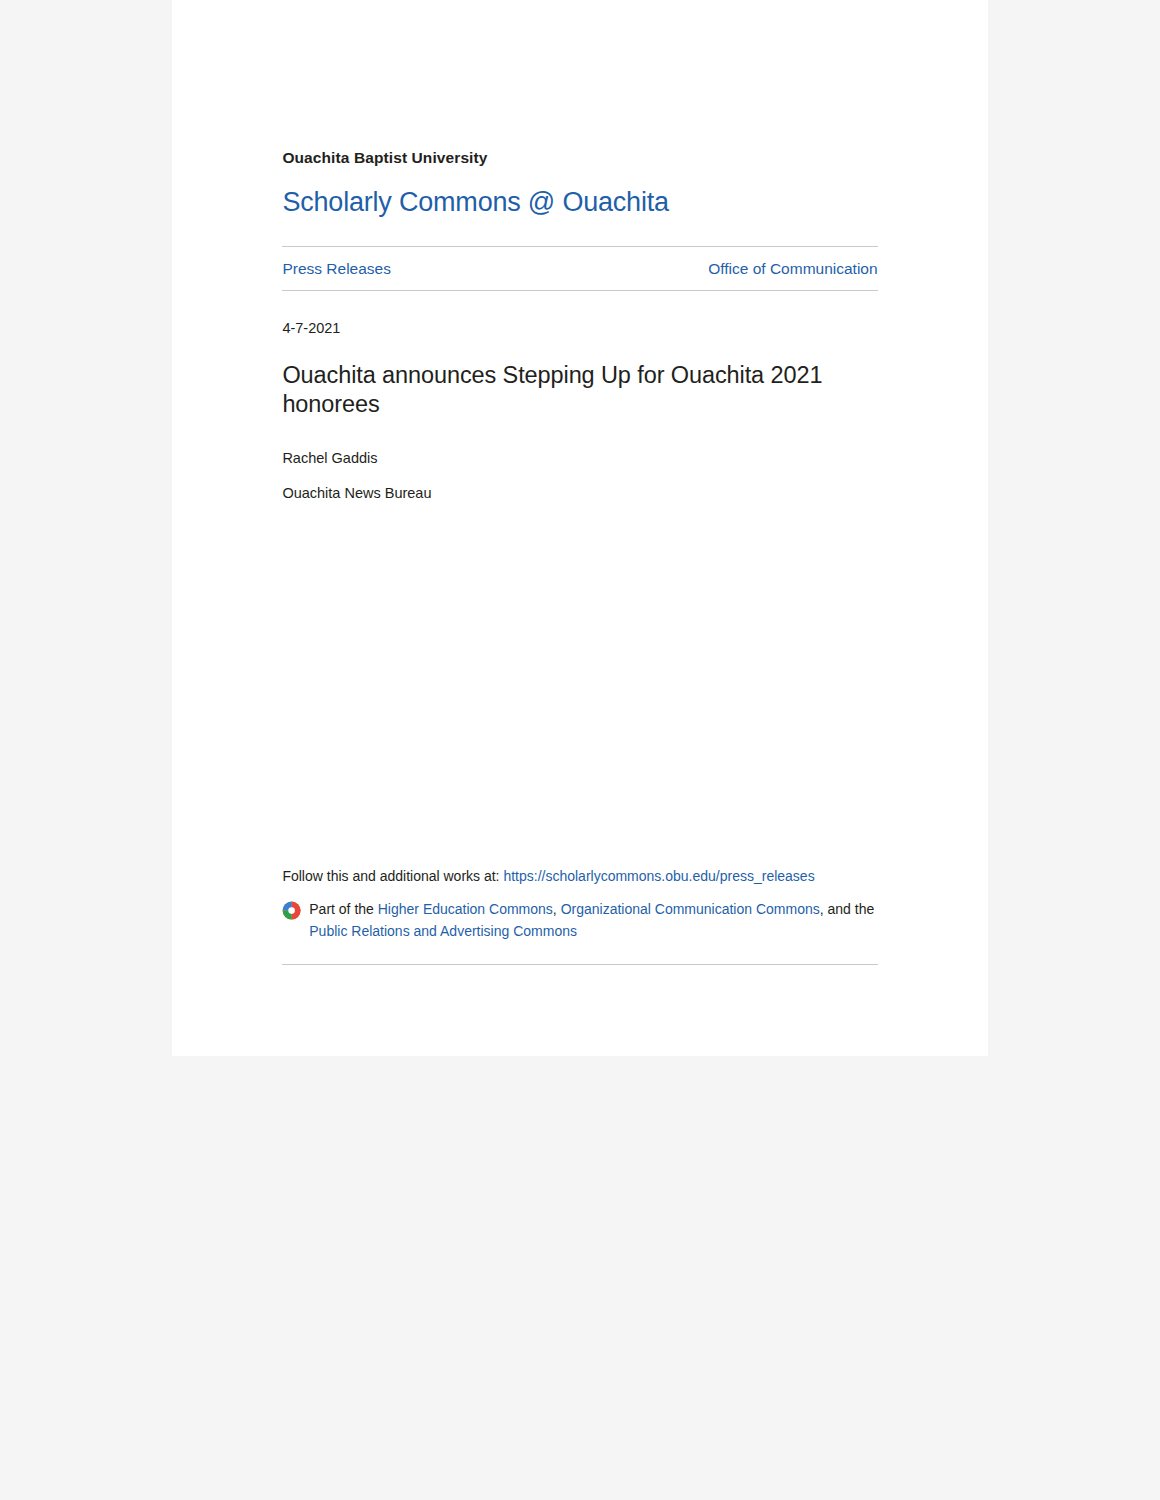Ouachita Baptist University
Scholarly Commons @ Ouachita
Press Releases Office of Communication
4-7-2021
Ouachita announces Stepping Up for Ouachita 2021 honorees
Rachel Gaddis
Ouachita News Bureau
Follow this and additional works at: https://scholarlycommons.obu.edu/press_releases
Part of the Higher Education Commons, Organizational Communication Commons, and the Public Relations and Advertising Commons